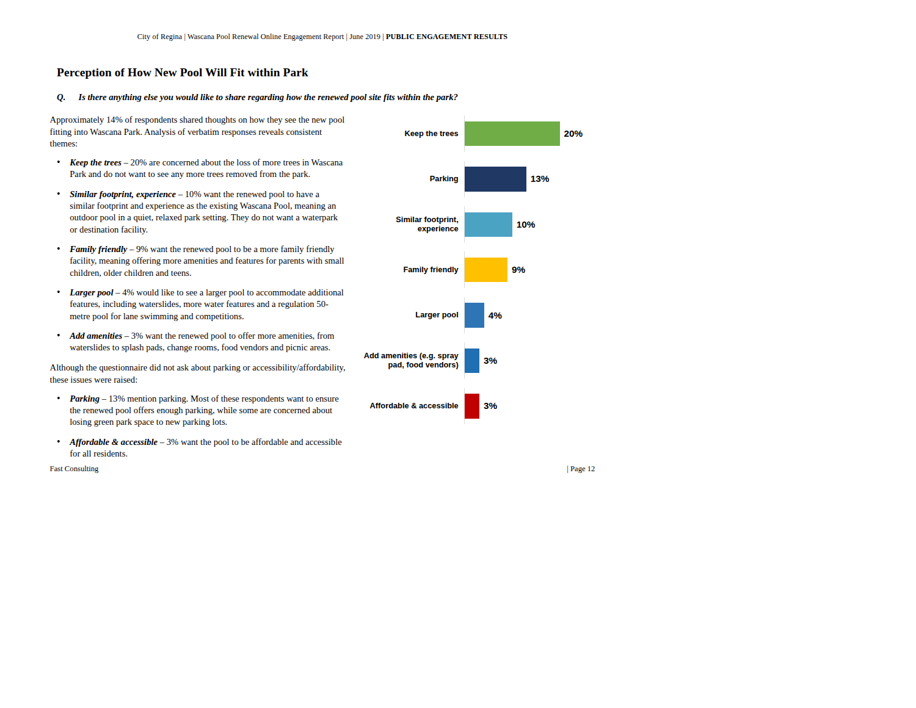City of Regina | Wascana Pool Renewal Online Engagement Report | June 2019 | PUBLIC ENGAGEMENT RESULTS
Perception of How New Pool Will Fit within Park
Q. Is there anything else you would like to share regarding how the renewed pool site fits within the park?
Approximately 14% of respondents shared thoughts on how they see the new pool fitting into Wascana Park. Analysis of verbatim responses reveals consistent themes:
Keep the trees – 20% are concerned about the loss of more trees in Wascana Park and do not want to see any more trees removed from the park.
Similar footprint, experience – 10% want the renewed pool to have a similar footprint and experience as the existing Wascana Pool, meaning an outdoor pool in a quiet, relaxed park setting. They do not want a waterpark or destination facility.
Family friendly – 9% want the renewed pool to be a more family friendly facility, meaning offering more amenities and features for parents with small children, older children and teens.
Larger pool – 4% would like to see a larger pool to accommodate additional features, including waterslides, more water features and a regulation 50-metre pool for lane swimming and competitions.
Add amenities – 3% want the renewed pool to offer more amenities, from waterslides to splash pads, change rooms, food vendors and picnic areas.
Although the questionnaire did not ask about parking or accessibility/affordability, these issues were raised:
Parking – 13% mention parking. Most of these respondents want to ensure the renewed pool offers enough parking, while some are concerned about losing green park space to new parking lots.
Affordable & accessible – 3% want the pool to be affordable and accessible for all residents.
Keep the trees
20%
Parking
13%
Similar footprint, experience
10%
Family friendly
9%
Larger pool
4%
Add amenities (e.g. spray pad, food vendors)
3%
Affordable & accessible
3%
Fast Consulting | Page 12